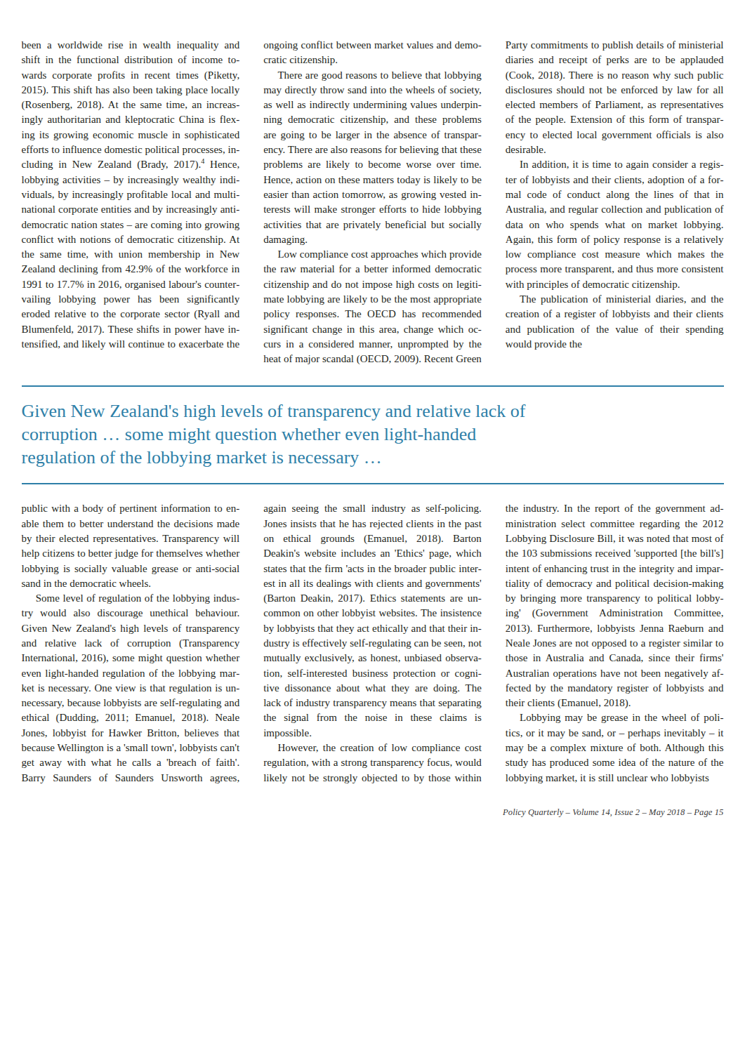been a worldwide rise in wealth inequality and shift in the functional distribution of income towards corporate profits in recent times (Piketty, 2015). This shift has also been taking place locally (Rosenberg, 2018). At the same time, an increasingly authoritarian and kleptocratic China is flexing its growing economic muscle in sophisticated efforts to influence domestic political processes, including in New Zealand (Brady, 2017).4 Hence, lobbying activities – by increasingly wealthy individuals, by increasingly profitable local and multinational corporate entities and by increasingly anti-democratic nation states – are coming into growing conflict with notions of democratic citizenship. At the same time, with union membership in New Zealand declining from 42.9% of the workforce in 1991 to 17.7% in 2016, organised labour's countervailing lobbying power has been significantly eroded relative to the corporate sector (Ryall and Blumenfeld, 2017). These shifts in power have intensified, and likely will continue to exacerbate the ongoing conflict between market values and democratic citizenship.
There are good reasons to believe that lobbying may directly throw sand into the wheels of society, as well as indirectly undermining values underpinning democratic citizenship, and these problems are going to be larger in the absence of transparency. There are also reasons for believing that these problems are likely to become worse over time. Hence, action on these matters today is likely to be easier than action tomorrow, as growing vested interests will make stronger efforts to hide lobbying activities that are privately beneficial but socially damaging.
Low compliance cost approaches which provide the raw material for a better informed democratic citizenship and do not impose high costs on legitimate lobbying are likely to be the most appropriate policy responses. The OECD has recommended significant change in this area, change which occurs in a considered manner, unprompted by the heat of major scandal (OECD, 2009). Recent Green Party commitments to publish details of ministerial diaries and receipt of perks are to be applauded (Cook, 2018). There is no reason why such public disclosures should not be enforced by law for all elected members of Parliament, as representatives of the people. Extension of this form of transparency to elected local government officials is also desirable.
In addition, it is time to again consider a register of lobbyists and their clients, adoption of a formal code of conduct along the lines of that in Australia, and regular collection and publication of data on who spends what on market lobbying. Again, this form of policy response is a relatively low compliance cost measure which makes the process more transparent, and thus more consistent with principles of democratic citizenship.
The publication of ministerial diaries, and the creation of a register of lobbyists and their clients and publication of the value of their spending would provide the
Given New Zealand's high levels of transparency and relative lack of corruption … some might question whether even light-handed regulation of the lobbying market is necessary …
public with a body of pertinent information to enable them to better understand the decisions made by their elected representatives. Transparency will help citizens to better judge for themselves whether lobbying is socially valuable grease or anti-social sand in the democratic wheels.
Some level of regulation of the lobbying industry would also discourage unethical behaviour. Given New Zealand's high levels of transparency and relative lack of corruption (Transparency International, 2016), some might question whether even light-handed regulation of the lobbying market is necessary. One view is that regulation is unnecessary, because lobbyists are self-regulating and ethical (Dudding, 2011; Emanuel, 2018). Neale Jones, lobbyist for Hawker Britton, believes that because Wellington is a 'small town', lobbyists can't get away with what he calls a 'breach of faith'. Barry Saunders of Saunders Unsworth agrees, again seeing the small industry as self-policing. Jones insists that he has rejected clients in the past on ethical grounds (Emanuel, 2018). Barton Deakin's website includes an 'Ethics' page, which states that the firm 'acts in the broader public interest in all its dealings with clients and governments' (Barton Deakin, 2017). Ethics statements are uncommon on other lobbyist websites. The insistence by lobbyists that they act ethically and that their industry is effectively self-regulating can be seen, not mutually exclusively, as honest, unbiased observation, self-interested business protection or cognitive dissonance about what they are doing. The lack of industry transparency means that separating the signal from the noise in these claims is impossible.
However, the creation of low compliance cost regulation, with a strong transparency focus, would likely not be strongly objected to by those within the industry. In the report of the government administration select committee regarding the 2012 Lobbying Disclosure Bill, it was noted that most of the 103 submissions received 'supported [the bill's] intent of enhancing trust in the integrity and impartiality of democracy and political decision-making by bringing more transparency to political lobbying' (Government Administration Committee, 2013). Furthermore, lobbyists Jenna Raeburn and Neale Jones are not opposed to a register similar to those in Australia and Canada, since their firms' Australian operations have not been negatively affected by the mandatory register of lobbyists and their clients (Emanuel, 2018).
Lobbying may be grease in the wheel of politics, or it may be sand, or – perhaps inevitably – it may be a complex mixture of both. Although this study has produced some idea of the nature of the lobbying market, it is still unclear who lobbyists
Policy Quarterly – Volume 14, Issue 2 – May 2018 – Page 15